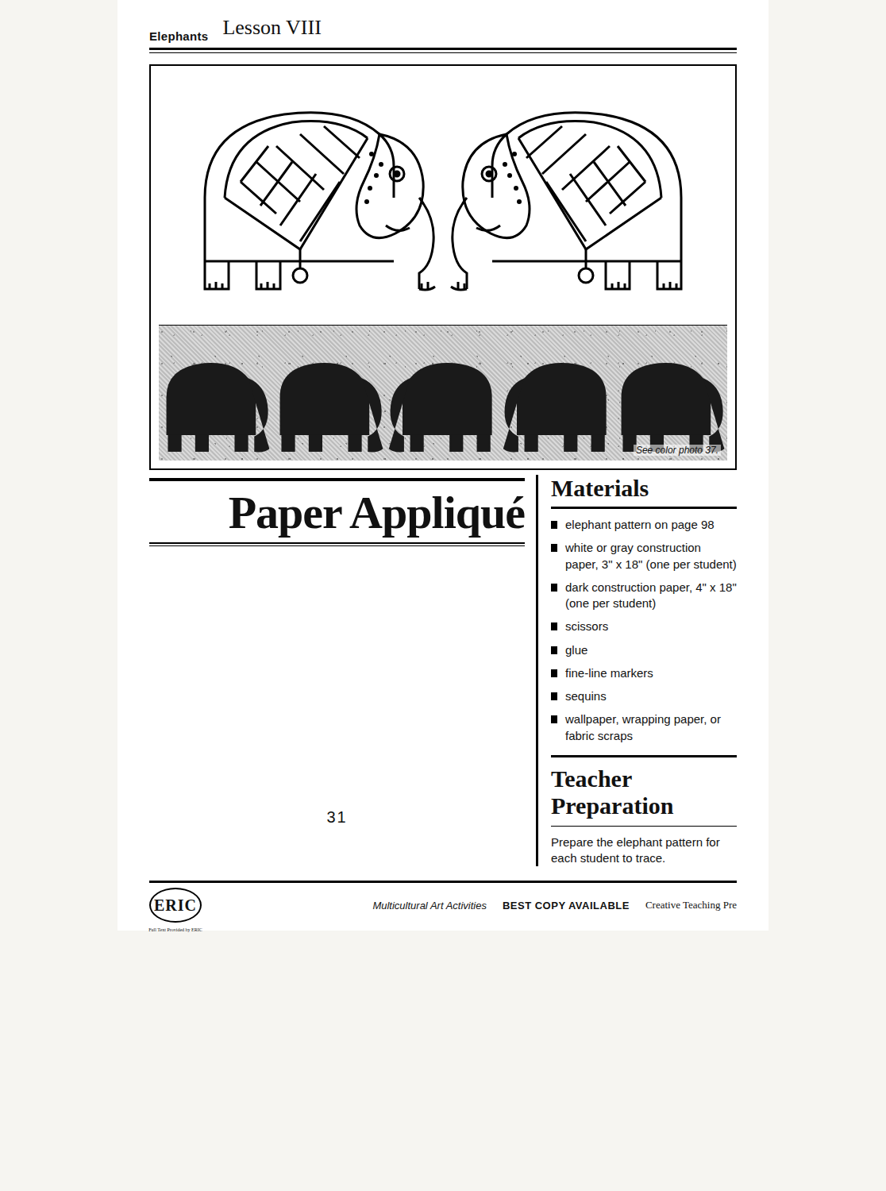Elephants Lesson VIII
See color photo 37.
Paper Appliqué
31
Materials
elephant pattern on page 98
white or gray construction paper, 3" x 18" (one per student)
dark construction paper, 4" x 18" (one per student)
scissors
glue
fine-line markers
sequins
wallpaper, wrapping paper, or fabric scraps
Teacher Preparation
Prepare the elephant pattern for each student to trace.
ERICFull Text Provided by ERIC
Multicultural Art Activities BEST COPY AVAILABLE Creative Teaching Pre